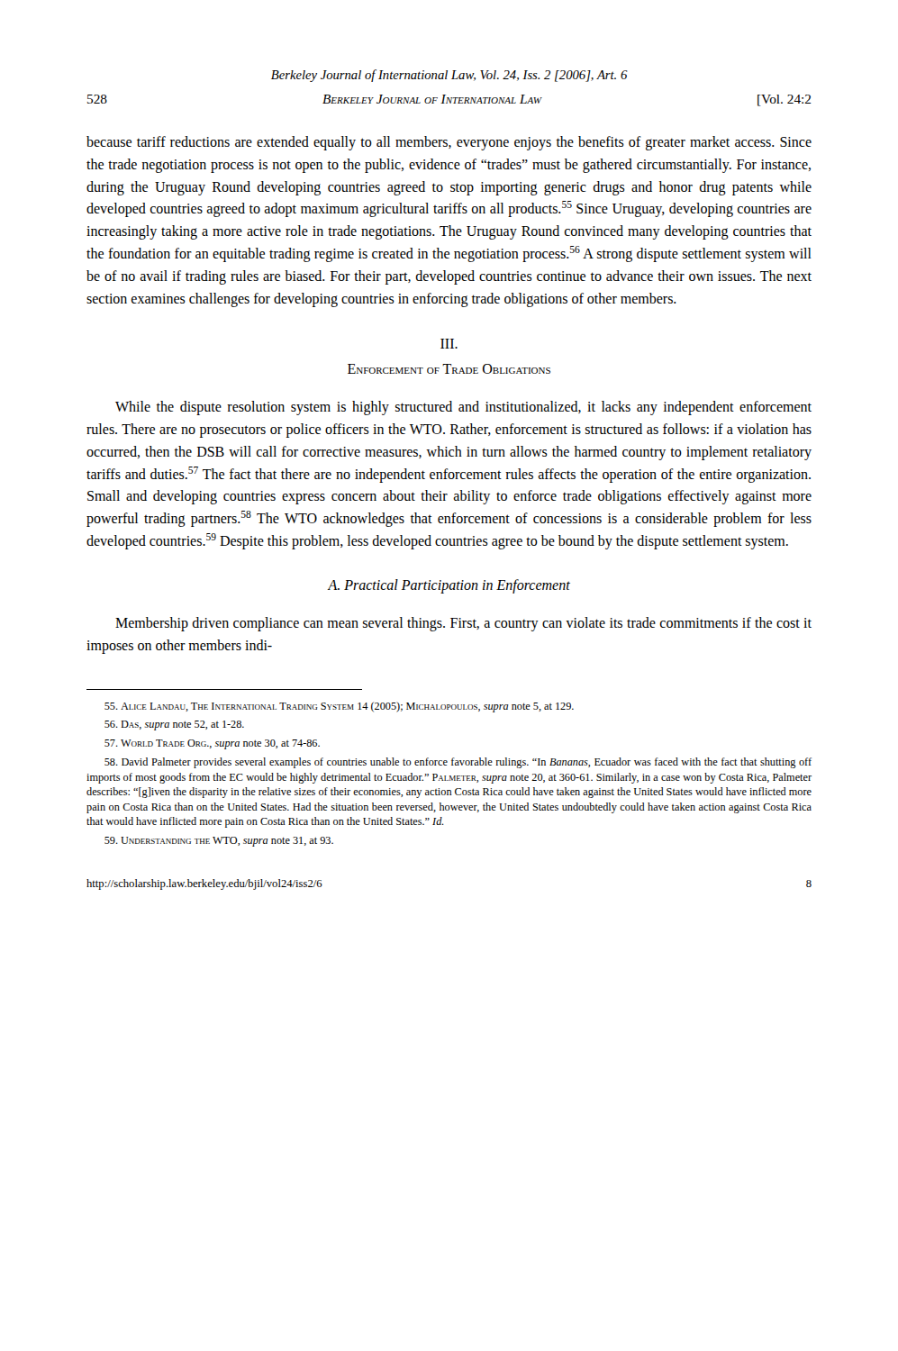Berkeley Journal of International Law, Vol. 24, Iss. 2 [2006], Art. 6
528 Berkeley Journal of International Law [Vol. 24:2
because tariff reductions are extended equally to all members, everyone enjoys the benefits of greater market access. Since the trade negotiation process is not open to the public, evidence of “trades” must be gathered circumstantially. For instance, during the Uruguay Round developing countries agreed to stop importing generic drugs and honor drug patents while developed countries agreed to adopt maximum agricultural tariffs on all products.55 Since Uruguay, developing countries are increasingly taking a more active role in trade negotiations. The Uruguay Round convinced many developing countries that the foundation for an equitable trading regime is created in the negotiation process.56 A strong dispute settlement system will be of no avail if trading rules are biased. For their part, developed countries continue to advance their own issues. The next section examines challenges for developing countries in enforcing trade obligations of other members.
III.
Enforcement of Trade Obligations
While the dispute resolution system is highly structured and institutionalized, it lacks any independent enforcement rules. There are no prosecutors or police officers in the WTO. Rather, enforcement is structured as follows: if a violation has occurred, then the DSB will call for corrective measures, which in turn allows the harmed country to implement retaliatory tariffs and duties.57 The fact that there are no independent enforcement rules affects the operation of the entire organization. Small and developing countries express concern about their ability to enforce trade obligations effectively against more powerful trading partners.58 The WTO acknowledges that enforcement of concessions is a considerable problem for less developed countries.59 Despite this problem, less developed countries agree to be bound by the dispute settlement system.
A. Practical Participation in Enforcement
Membership driven compliance can mean several things. First, a country can violate its trade commitments if the cost it imposes on other members indi-
55. Alice Landau, The International Trading System 14 (2005); Michalopoulos, supra note 5, at 129.
56. Das, supra note 52, at 1-28.
57. World Trade Org., supra note 30, at 74-86.
58. David Palmeter provides several examples of countries unable to enforce favorable rulings. “In Bananas, Ecuador was faced with the fact that shutting off imports of most goods from the EC would be highly detrimental to Ecuador.” Palmeter, supra note 20, at 360-61. Similarly, in a case won by Costa Rica, Palmeter describes: “[g]iven the disparity in the relative sizes of their economies, any action Costa Rica could have taken against the United States would have inflicted more pain on Costa Rica than on the United States. Had the situation been reversed, however, the United States undoubtedly could have taken action against Costa Rica that would have inflicted more pain on Costa Rica than on the United States.” Id.
59. Understanding the WTO, supra note 31, at 93.
http://scholarship.law.berkeley.edu/bjil/vol24/iss2/6 8